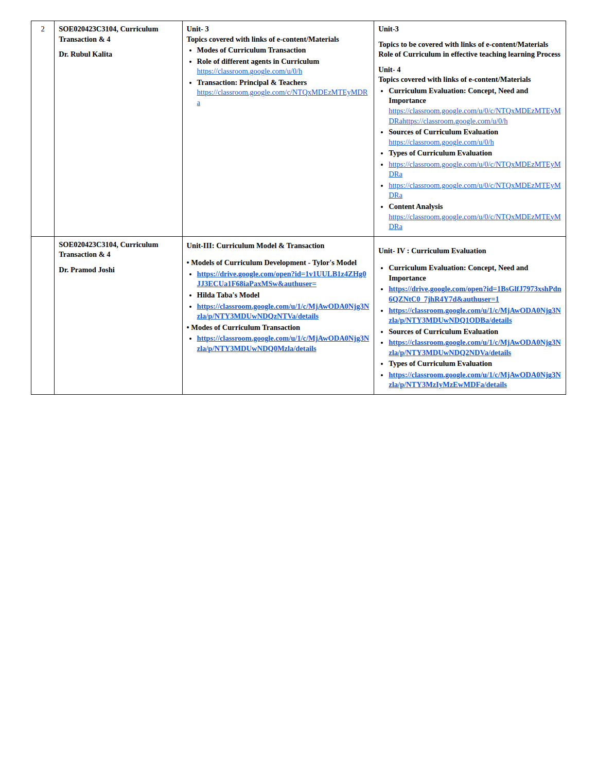| 2 | SOE020423C3104, Curriculum Transaction & 4 Dr. Rubul Kalita | Unit- 3 Topics covered with links of e-content/Materials Modes of Curriculum Transaction Role of different agents in Curriculum https://classroom.google.com/u/0/h Transaction: Principal & Teachers https://classroom.google.com/c/NTQxMDEzMTEyMDRa | Unit-3 Topics to be covered with links of e-content/Materials Role of Curriculum in effective teaching learning Process Unit- 4 Topics covered with links of e-content/Materials Curriculum Evaluation: Concept, Need and Importance https://classroom.google.com/u/0/c/NTQxMDEzMTEyMDRa https://classroom.google.com/u/0/h Sources of Curriculum Evaluation https://classroom.google.com/u/0/h Types of Curriculum Evaluation https://classroom.google.com/u/0/c/NTQxMDEzMTEyMDRa https://classroom.google.com/u/0/c/NTQxMDEzMTEyMDRa Content Analysis https://classroom.google.com/u/0/c/NTQxMDEzMTEyMDRa |
| | SOE020423C3104, Curriculum Transaction & 4 Dr. Pramod Joshi | Unit-III: Curriculum Model & Transaction • Models of Curriculum Development - Tylor's Model https://drive.google.com/open?id=1v1UULB1z4ZHg0JJ3ECUa1F68iaPaxMSw&authuser= Hilda Taba's Model https://classroom.google.com/u/1/c/MjAwODA0Njg3Nzla/p/NTY3MDUwNDQzNTVa/details • Modes of Curriculum Transaction https://classroom.google.com/u/1/c/MjAwODA0Njg3Nzla/p/NTY3MDUwNDQ0Mzla/details | Unit- IV : Curriculum Evaluation Curriculum Evaluation: Concept, Need and Importance https://drive.google.com/open?id=1BsGlfJ7973xshPdn6QZNtC0_7jhR4Y7d&authuser=1 https://classroom.google.com/u/1/c/MjAwODA0Njg3Nzla/p/NTY3MDUwNDQ1ODBa/details Sources of Curriculum Evaluation https://classroom.google.com/u/1/c/MjAwODA0Njg3Nzla/p/NTY3MDUwNDQ2NDVa/details Types of Curriculum Evaluation https://classroom.google.com/u/1/c/MjAwODA0Njg3Nzla/p/NTY3MzIyMzEwMDFa/details |